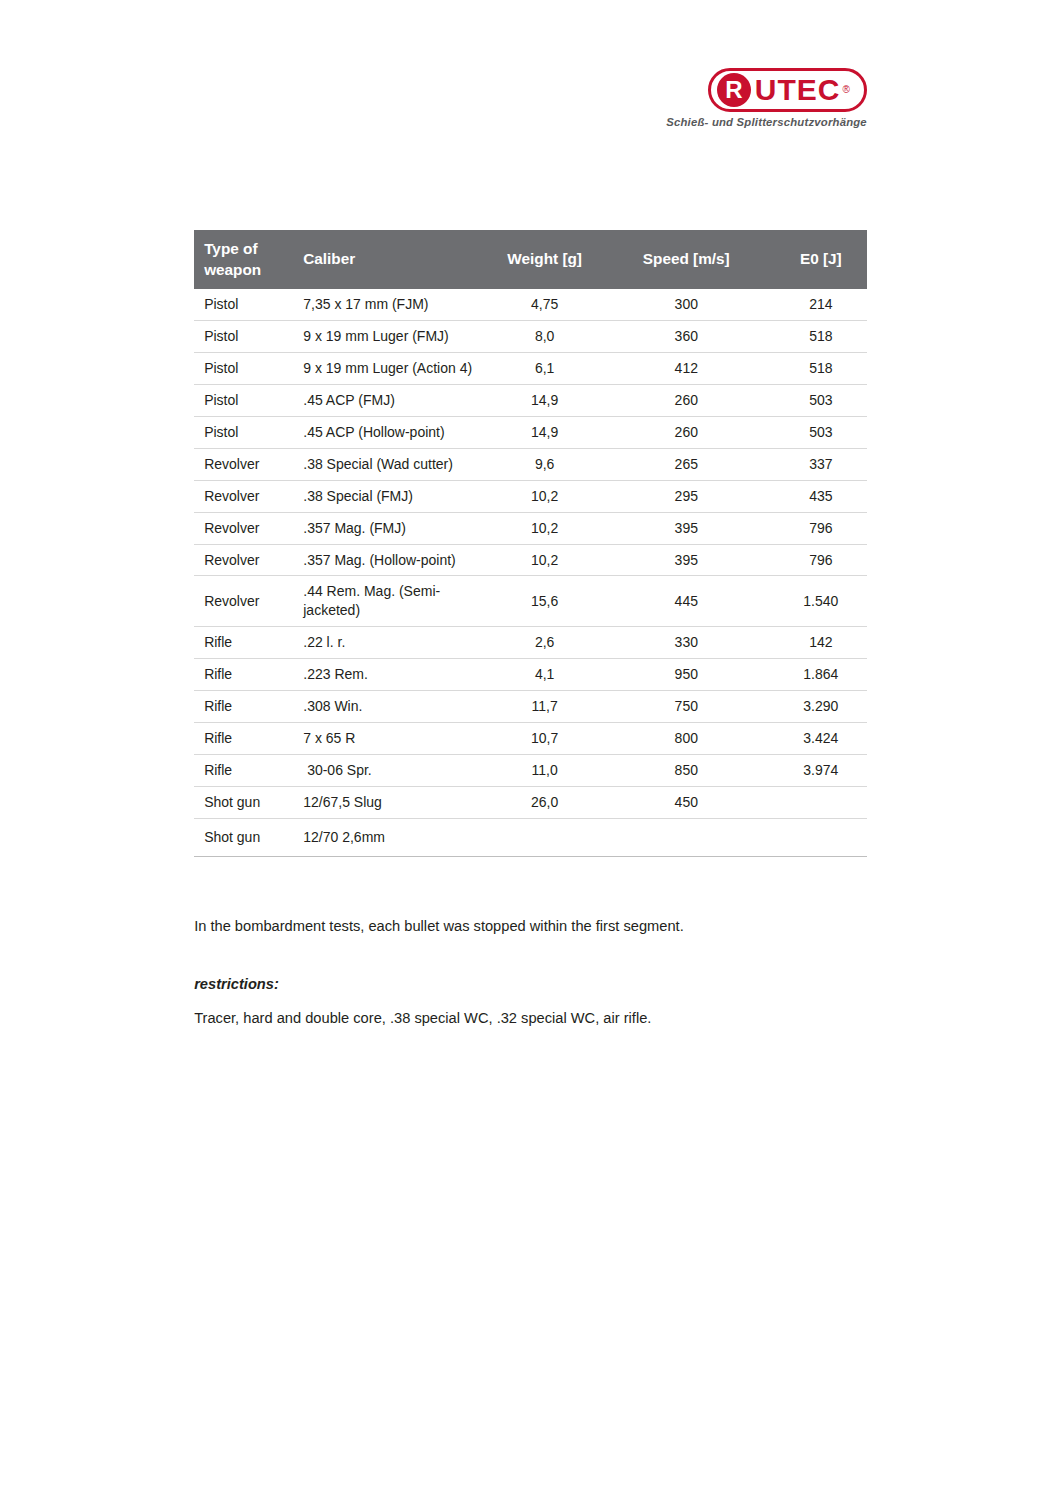RUTEC®
Schieß- und Splitterschutzvorhänge
| Type of weapon | Caliber | Weight [g] | Speed [m/s] | E0 [J] |
| --- | --- | --- | --- | --- |
| Pistol | 7,35 x 17 mm (FJM) | 4,75 | 300 | 214 |
| Pistol | 9 x 19 mm Luger (FMJ) | 8,0 | 360 | 518 |
| Pistol | 9 x 19 mm Luger (Action 4) | 6,1 | 412 | 518 |
| Pistol | .45 ACP (FMJ) | 14,9 | 260 | 503 |
| Pistol | .45 ACP (Hollow-point) | 14,9 | 260 | 503 |
| Revolver | .38 Special (Wad cutter) | 9,6 | 265 | 337 |
| Revolver | .38 Special (FMJ) | 10,2 | 295 | 435 |
| Revolver | .357 Mag. (FMJ) | 10,2 | 395 | 796 |
| Revolver | .357 Mag. (Hollow-point) | 10,2 | 395 | 796 |
| Revolver | .44 Rem. Mag. (Semi-jacketed) | 15,6 | 445 | 1.540 |
| Rifle | .22 l. r. | 2,6 | 330 | 142 |
| Rifle | .223 Rem. | 4,1 | 950 | 1.864 |
| Rifle | .308 Win. | 11,7 | 750 | 3.290 |
| Rifle | 7 x 65 R | 10,7 | 800 | 3.424 |
| Rifle | 30-06 Spr. | 11,0 | 850 | 3.974 |
| Shot gun | 12/67,5 Slug | 26,0 | 450 | |
| Shot gun | 12/70 2,6mm | | | |
In the bombardment tests, each bullet was stopped within the first segment.
restrictions:
Tracer, hard and double core, .38 special WC, .32 special WC, air rifle.